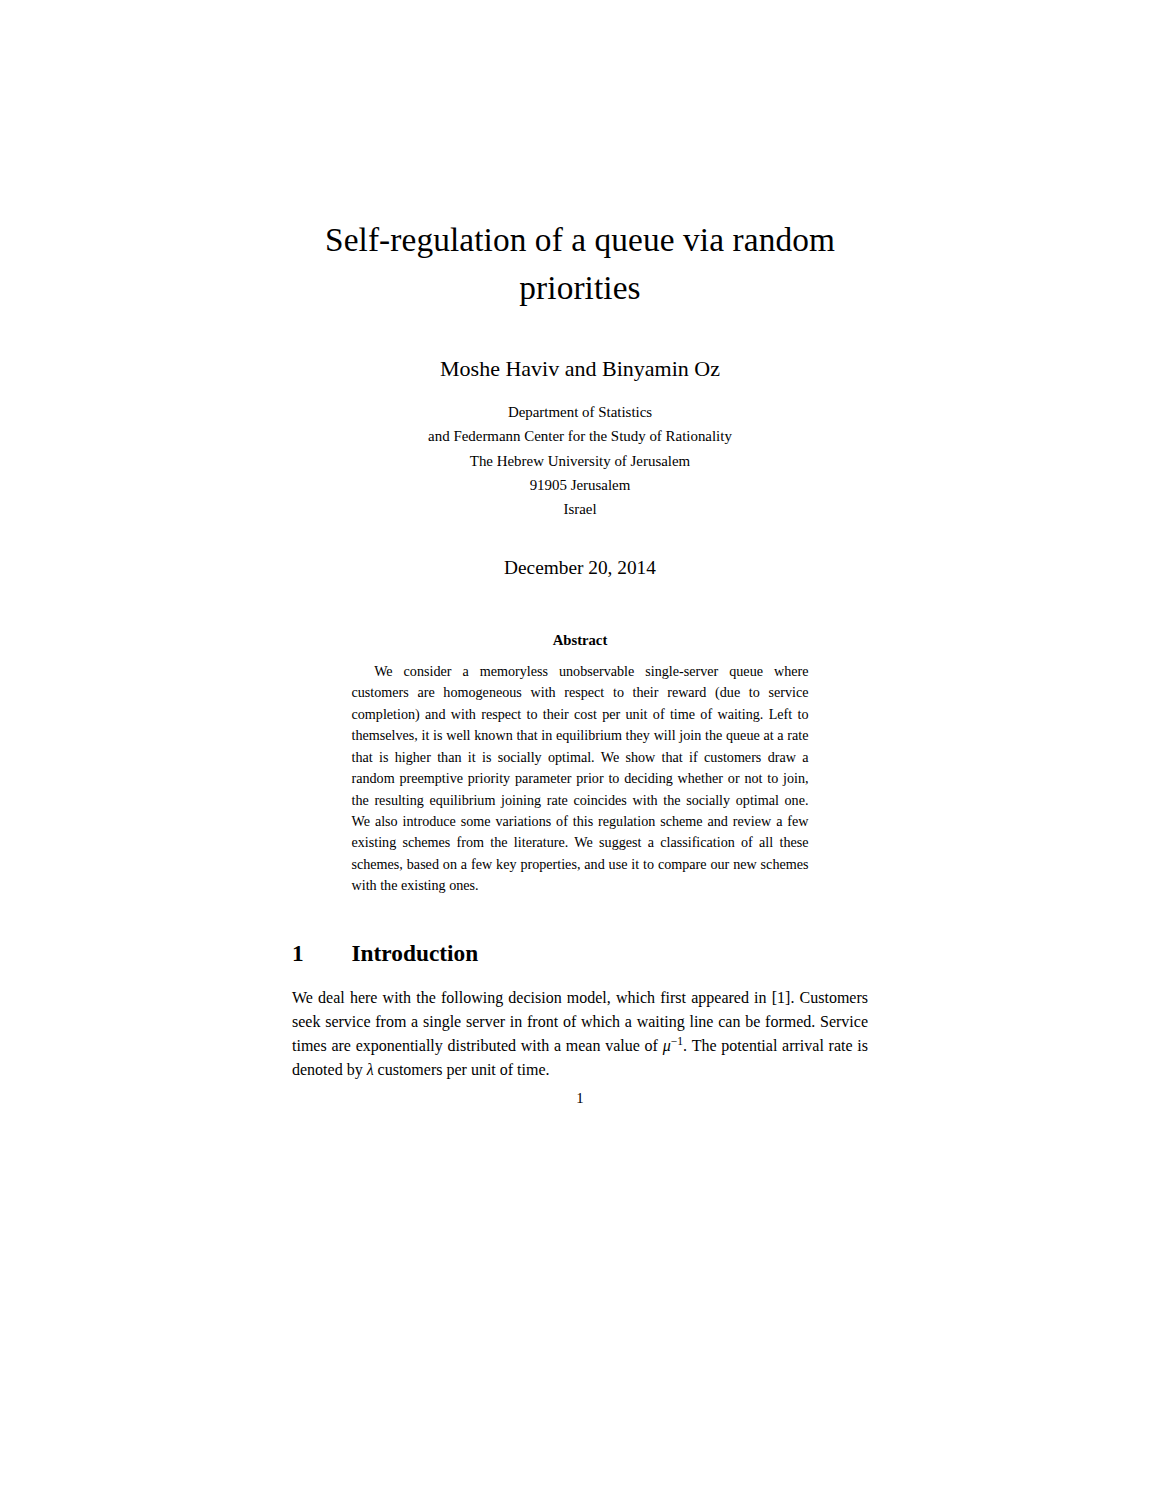Self-regulation of a queue via random priorities
Moshe Haviv and Binyamin Oz
Department of Statistics
and Federmann Center for the Study of Rationality
The Hebrew University of Jerusalem
91905 Jerusalem
Israel
December 20, 2014
Abstract
We consider a memoryless unobservable single-server queue where customers are homogeneous with respect to their reward (due to service completion) and with respect to their cost per unit of time of waiting. Left to themselves, it is well known that in equilibrium they will join the queue at a rate that is higher than it is socially optimal. We show that if customers draw a random preemptive priority parameter prior to deciding whether or not to join, the resulting equilibrium joining rate coincides with the socially optimal one. We also introduce some variations of this regulation scheme and review a few existing schemes from the literature. We suggest a classification of all these schemes, based on a few key properties, and use it to compare our new schemes with the existing ones.
1 Introduction
We deal here with the following decision model, which first appeared in [1]. Customers seek service from a single server in front of which a waiting line can be formed. Service times are exponentially distributed with a mean value of μ−1. The potential arrival rate is denoted by λ customers per unit of time.
1